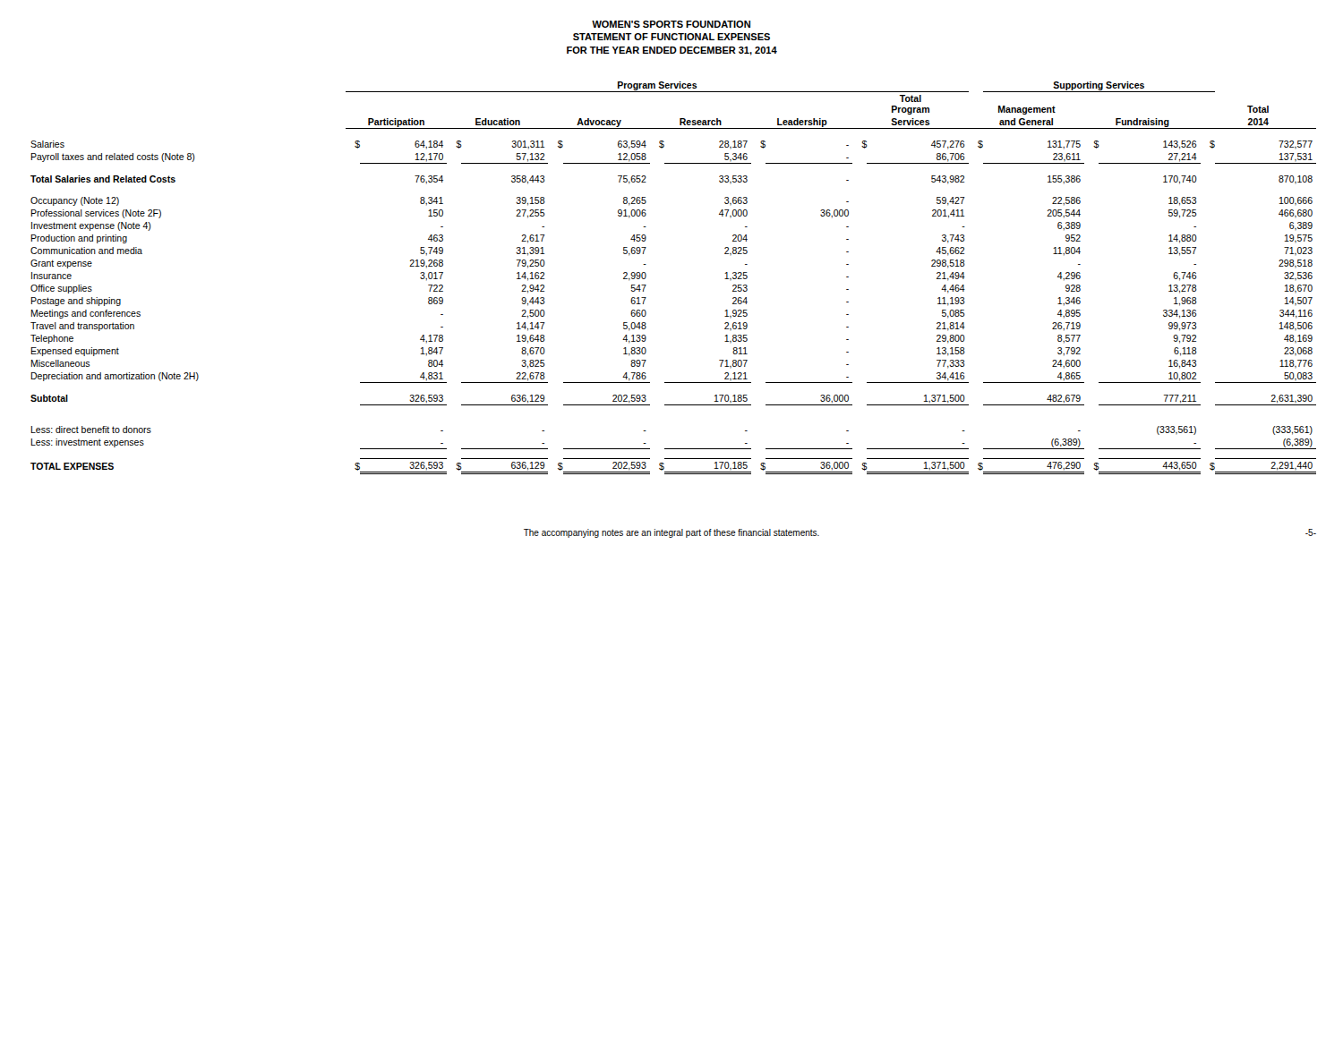WOMEN'S SPORTS FOUNDATION
STATEMENT OF FUNCTIONAL EXPENSES
FOR THE YEAR ENDED DECEMBER 31, 2014
| | Program Services | | Supporting Services | |
| | | | | | | Total Program | Management | | Total |
| | Participation | Education | Advocacy | Research | Leadership | Services | and General | Fundraising | 2014 |
| Salaries | $ | 64,184 | $ | 301,311 | $ | 63,594 | $ | 28,187 | $ | - | $ | 457,276 | $ | 131,775 | $ | 143,526 | $ | 732,577 |
| Payroll taxes and related costs (Note 8) | | 12,170 | | 57,132 | | 12,058 | | 5,346 | | - | | 86,706 | | 23,611 | | 27,214 | | 137,531 |
| Total Salaries and Related Costs | | 76,354 | | 358,443 | | 75,652 | | 33,533 | | - | | 543,982 | | 155,386 | | 170,740 | | 870,108 |
| Occupancy (Note 12) | | 8,341 | | 39,158 | | 8,265 | | 3,663 | | - | | 59,427 | | 22,586 | | 18,653 | | 100,666 |
| Professional services (Note 2F) | | 150 | | 27,255 | | 91,006 | | 47,000 | | 36,000 | | 201,411 | | 205,544 | | 59,725 | | 466,680 |
| Investment expense (Note 4) | | - | | - | | - | | - | | - | | - | | 6,389 | | - | | 6,389 |
| Production and printing | | 463 | | 2,617 | | 459 | | 204 | | - | | 3,743 | | 952 | | 14,880 | | 19,575 |
| Communication and media | | 5,749 | | 31,391 | | 5,697 | | 2,825 | | - | | 45,662 | | 11,804 | | 13,557 | | 71,023 |
| Grant expense | | 219,268 | | 79,250 | | - | | - | | - | | 298,518 | | - | | - | | 298,518 |
| Insurance | | 3,017 | | 14,162 | | 2,990 | | 1,325 | | - | | 21,494 | | 4,296 | | 6,746 | | 32,536 |
| Office supplies | | 722 | | 2,942 | | 547 | | 253 | | - | | 4,464 | | 928 | | 13,278 | | 18,670 |
| Postage and shipping | | 869 | | 9,443 | | 617 | | 264 | | - | | 11,193 | | 1,346 | | 1,968 | | 14,507 |
| Meetings and conferences | | - | | 2,500 | | 660 | | 1,925 | | - | | 5,085 | | 4,895 | | 334,136 | | 344,116 |
| Travel and transportation | | - | | 14,147 | | 5,048 | | 2,619 | | - | | 21,814 | | 26,719 | | 99,973 | | 148,506 |
| Telephone | | 4,178 | | 19,648 | | 4,139 | | 1,835 | | - | | 29,800 | | 8,577 | | 9,792 | | 48,169 |
| Expensed equipment | | 1,847 | | 8,670 | | 1,830 | | 811 | | - | | 13,158 | | 3,792 | | 6,118 | | 23,068 |
| Miscellaneous | | 804 | | 3,825 | | 897 | | 71,807 | | - | | 77,333 | | 24,600 | | 16,843 | | 118,776 |
| Depreciation and amortization (Note 2H) | | 4,831 | | 22,678 | | 4,786 | | 2,121 | | - | | 34,416 | | 4,865 | | 10,802 | | 50,083 |
| Subtotal | | 326,593 | | 636,129 | | 202,593 | | 170,185 | | 36,000 | | 1,371,500 | | 482,679 | | 777,211 | | 2,631,390 |
| Less: direct benefit to donors | | - | | - | | - | | - | | - | | - | | - | | (333,561) | | (333,561) |
| Less: investment expenses | | - | | - | | - | | - | | - | | - | | (6,389) | | - | | (6,389) |
| TOTAL EXPENSES | $ | 326,593 | $ | 636,129 | $ | 202,593 | $ | 170,185 | $ | 36,000 | $ | 1,371,500 | $ | 476,290 | $ | 443,650 | $ | 2,291,440 |
The accompanying notes are an integral part of these financial statements. -5-